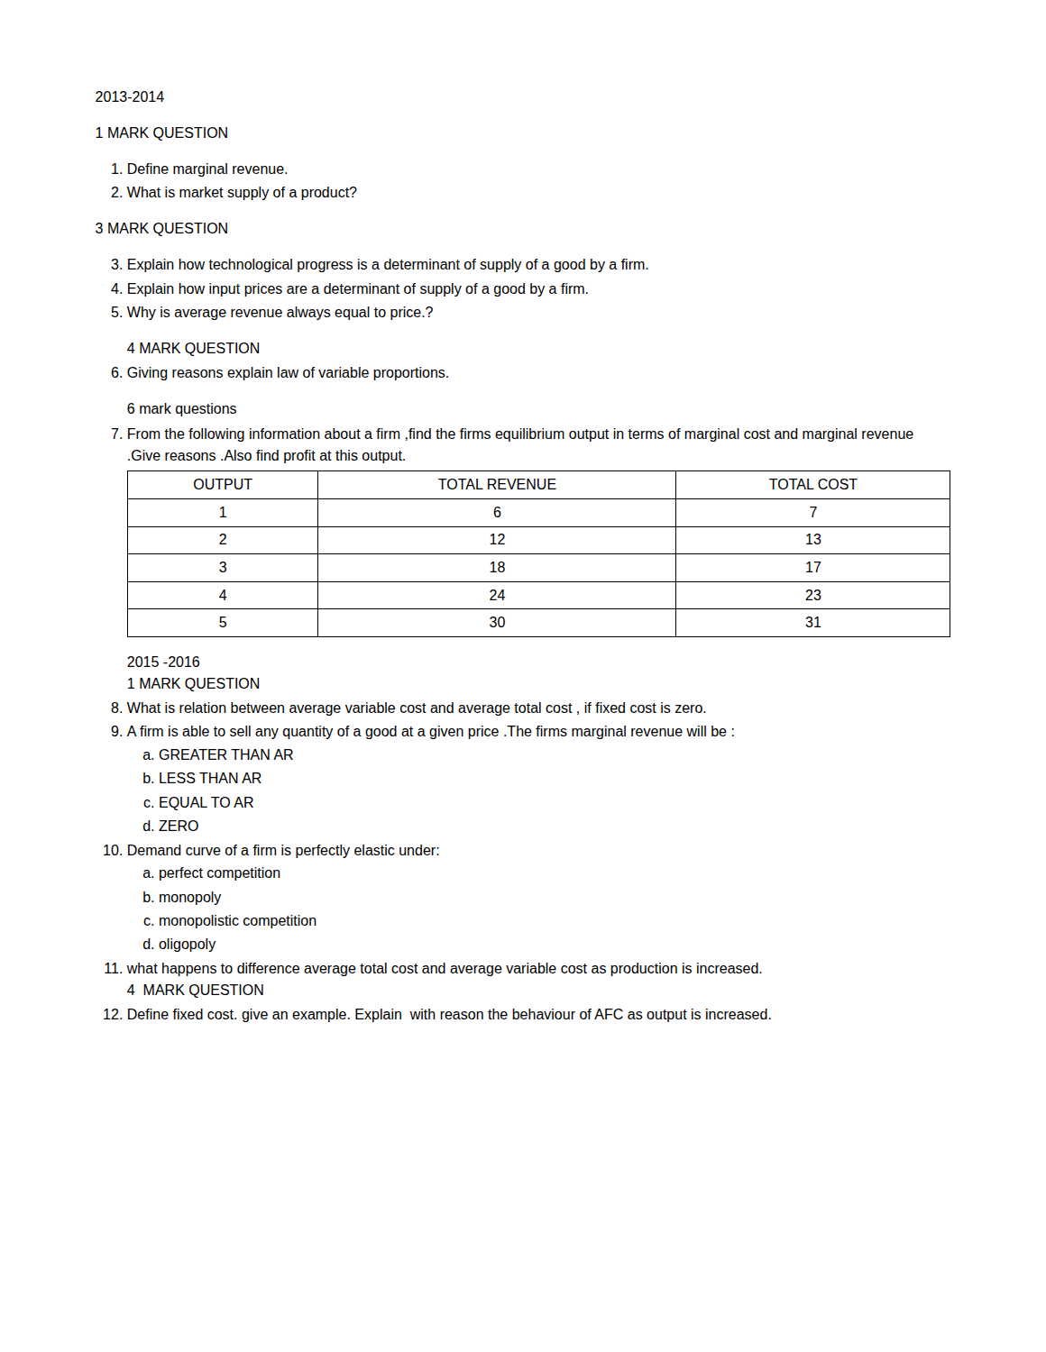2013-2014
1 MARK QUESTION
Define marginal revenue.
What is market supply of a product?
3 MARK QUESTION
Explain how technological progress is a determinant of supply of a good by a firm.
Explain how input prices are a determinant of supply of a good by a firm.
Why is average revenue always equal to price.?
4 MARK QUESTION
Giving reasons explain law of variable proportions.
6 mark questions
From the following information about a firm ,find the firms equilibrium output in terms of marginal cost and marginal revenue .Give reasons .Also find profit at this output.
| OUTPUT | TOTAL REVENUE | TOTAL COST |
| 1 | 6 | 7 |
| 2 | 12 | 13 |
| 3 | 18 | 17 |
| 4 | 24 | 23 |
| 5 | 30 | 31 |
2015 -2016
1 MARK QUESTION
What is relation between average variable cost and average total cost , if fixed cost is zero.
A firm is able to sell any quantity of a good at a given price .The firms marginal revenue will be :
GREATER THAN AR
LESS THAN AR
EQUAL TO AR
ZERO
Demand curve of a firm is perfectly elastic under:
perfect competition
monopoly
monopolistic competition
oligopoly
what happens to difference average total cost and average variable cost as production is increased.
4 MARK QUESTION
Define fixed cost. give an example. Explain with reason the behaviour of AFC as output is increased.